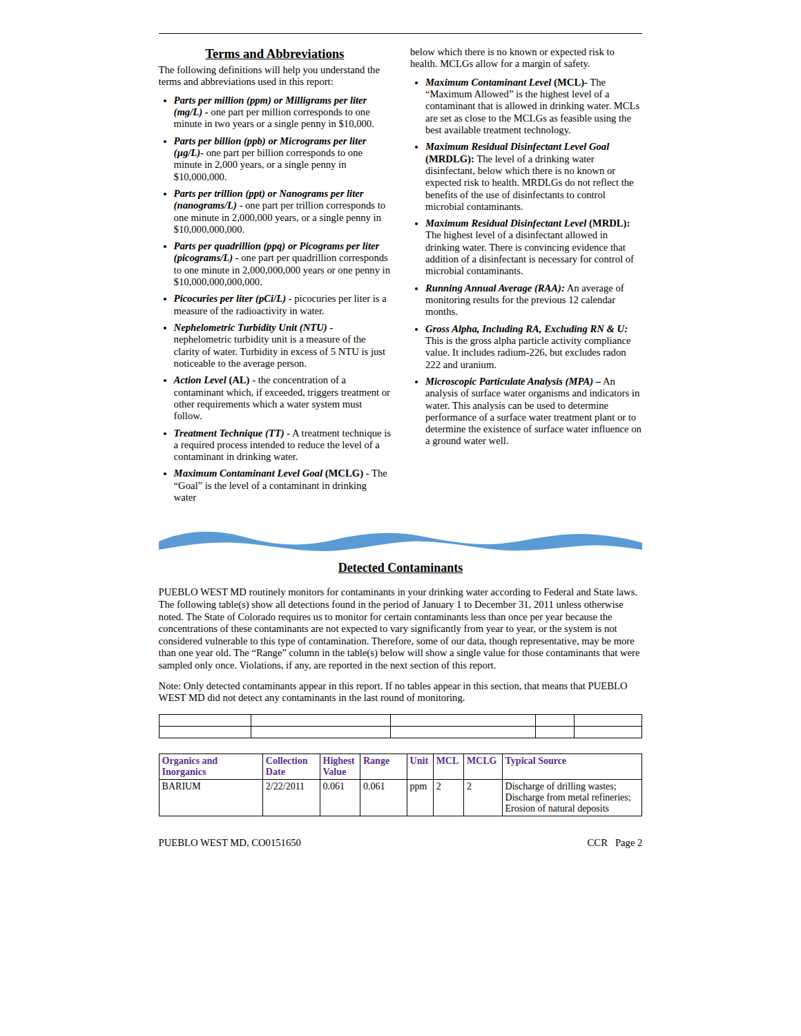Terms and Abbreviations
The following definitions will help you understand the terms and abbreviations used in this report:
Parts per million (ppm) or Milligrams per liter (mg/L) - one part per million corresponds to one minute in two years or a single penny in $10,000.
Parts per billion (ppb) or Micrograms per liter (µg/L)- one part per billion corresponds to one minute in 2,000 years, or a single penny in $10,000,000.
Parts per trillion (ppt) or Nanograms per liter (nanograms/L) - one part per trillion corresponds to one minute in 2,000,000 years, or a single penny in $10,000,000,000.
Parts per quadrillion (ppq) or Picograms per liter (picograms/L) - one part per quadrillion corresponds to one minute in 2,000,000,000 years or one penny in $10,000,000,000,000.
Picocuries per liter (pCi/L) - picocuries per liter is a measure of the radioactivity in water.
Nephelometric Turbidity Unit (NTU) - nephelometric turbidity unit is a measure of the clarity of water. Turbidity in excess of 5 NTU is just noticeable to the average person.
Action Level (AL) - the concentration of a contaminant which, if exceeded, triggers treatment or other requirements which a water system must follow.
Treatment Technique (TT) - A treatment technique is a required process intended to reduce the level of a contaminant in drinking water.
Maximum Contaminant Level Goal (MCLG) - The “Goal” is the level of a contaminant in drinking water
below which there is no known or expected risk to health. MCLGs allow for a margin of safety.
Maximum Contaminant Level (MCL)- The “Maximum Allowed” is the highest level of a contaminant that is allowed in drinking water. MCLs are set as close to the MCLGs as feasible using the best available treatment technology.
Maximum Residual Disinfectant Level Goal (MRDLG): The level of a drinking water disinfectant, below which there is no known or expected risk to health. MRDLGs do not reflect the benefits of the use of disinfectants to control microbial contaminants.
Maximum Residual Disinfectant Level (MRDL): The highest level of a disinfectant allowed in drinking water. There is convincing evidence that addition of a disinfectant is necessary for control of microbial contaminants.
Running Annual Average (RAA): An average of monitoring results for the previous 12 calendar months.
Gross Alpha, Including RA, Excluding RN & U: This is the gross alpha particle activity compliance value. It includes radium-226, but excludes radon 222 and uranium.
Microscopic Particulate Analysis (MPA) – An analysis of surface water organisms and indicators in water. This analysis can be used to determine performance of a surface water treatment plant or to determine the existence of surface water influence on a ground water well.
Detected Contaminants
PUEBLO WEST MD routinely monitors for contaminants in your drinking water according to Federal and State laws. The following table(s) show all detections found in the period of January 1 to December 31, 2011 unless otherwise noted. The State of Colorado requires us to monitor for certain contaminants less than once per year because the concentrations of these contaminants are not expected to vary significantly from year to year, or the system is not considered vulnerable to this type of contamination. Therefore, some of our data, though representative, may be more than one year old. The “Range” column in the table(s) below will show a single value for those contaminants that were sampled only once. Violations, if any, are reported in the next section of this report.
Note: Only detected contaminants appear in this report. If no tables appear in this section, that means that PUEBLO WEST MD did not detect any contaminants in the last round of monitoring.
| Organics and Inorganics | Collection Date | Highest Value | Range | Unit | MCL | MCLG | Typical Source |
| --- | --- | --- | --- | --- | --- | --- | --- |
| BARIUM | 2/22/2011 | 0.061 | 0.061 | ppm | 2 | 2 | Discharge of drilling wastes; Discharge from metal refineries; Erosion of natural deposits |
PUEBLO WEST MD, CO0151650 CCR Page 2